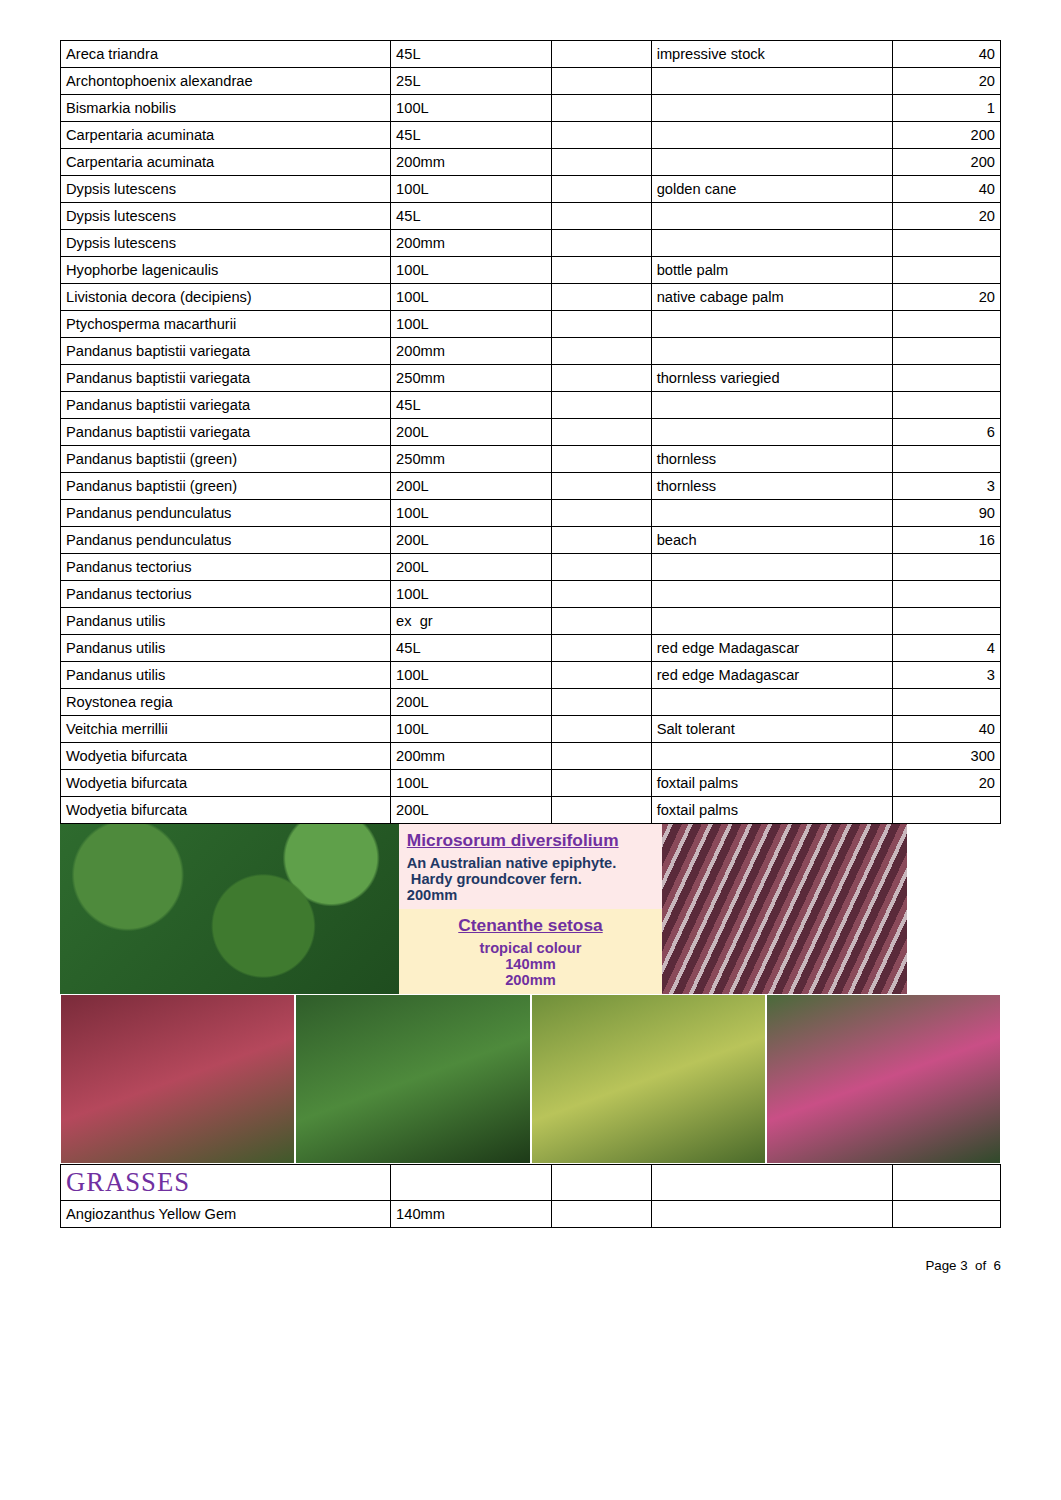| Areca triandra | 45L | | impressive stock | 40 |
| Archontophoenix alexandrae | 25L | | | 20 |
| Bismarkia nobilis | 100L | | | 1 |
| Carpentaria acuminata | 45L | | | 200 |
| Carpentaria acuminata | 200mm | | | 200 |
| Dypsis lutescens | 100L | | golden cane | 40 |
| Dypsis lutescens | 45L | | | 20 |
| Dypsis lutescens | 200mm | | | |
| Hyophorbe lagenicaulis | 100L | | bottle palm | |
| Livistonia decora (decipiens) | 100L | | native cabage palm | 20 |
| Ptychosperma macarthurii | 100L | | | |
| Pandanus baptistii variegata | 200mm | | | |
| Pandanus baptistii variegata | 250mm | | thornless variegied | |
| Pandanus baptistii variegata | 45L | | | |
| Pandanus baptistii variegata | 200L | | | 6 |
| Pandanus baptistii (green) | 250mm | | thornless | |
| Pandanus baptistii (green) | 200L | | thornless | 3 |
| Pandanus pendunculatus | 100L | | | 90 |
| Pandanus pendunculatus | 200L | | beach | 16 |
| Pandanus tectorius | 200L | | | |
| Pandanus tectorius | 100L | | | |
| Pandanus utilis | ex gr | | | |
| Pandanus utilis | 45L | | red edge Madagascar | 4 |
| Pandanus utilis | 100L | | red edge Madagascar | 3 |
| Roystonea regia | 200L | | | |
| Veitchia merrillii | 100L | | Salt tolerant | 40 |
| Wodyetia bifurcata | 200mm | | | 300 |
| Wodyetia bifurcata | 100L | | foxtail palms | 20 |
| Wodyetia bifurcata | 200L | | foxtail palms | |
Microsorum diversifolium
An Australian native epiphyte.
Hardy groundcover fern.
200mm
Ctenanthe setosa
tropical colour
140mm
200mm
| GRASSES | | | | |
| Angiozanthus Yellow Gem | 140mm | | | |
Page 3 of 6